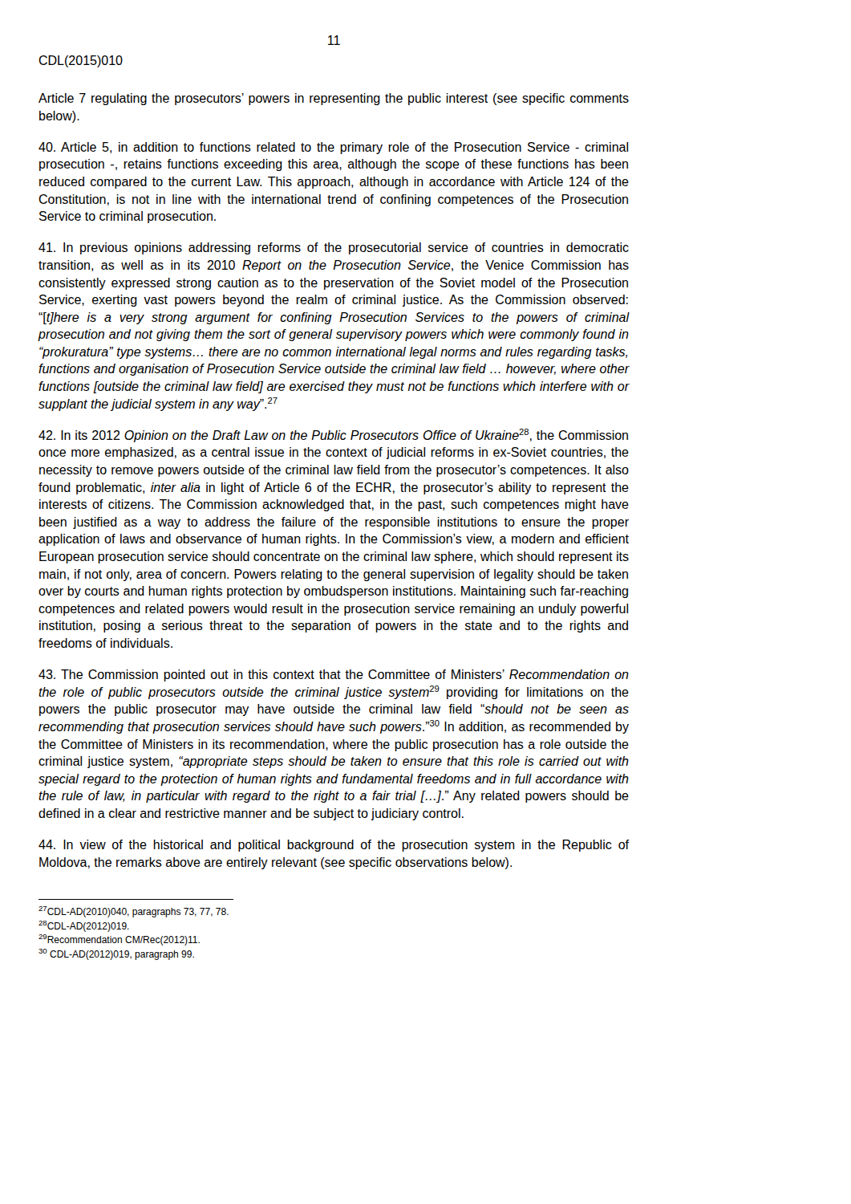11
CDL(2015)010
Article 7 regulating the prosecutors’ powers in representing the public interest (see specific comments below).
40. Article 5, in addition to functions related to the primary role of the Prosecution Service - criminal prosecution -, retains functions exceeding this area, although the scope of these functions has been reduced compared to the current Law. This approach, although in accordance with Article 124 of the Constitution, is not in line with the international trend of confining competences of the Prosecution Service to criminal prosecution.
41. In previous opinions addressing reforms of the prosecutorial service of countries in democratic transition, as well as in its 2010 Report on the Prosecution Service, the Venice Commission has consistently expressed strong caution as to the preservation of the Soviet model of the Prosecution Service, exerting vast powers beyond the realm of criminal justice. As the Commission observed: “[t]here is a very strong argument for confining Prosecution Services to the powers of criminal prosecution and not giving them the sort of general supervisory powers which were commonly found in “prokuratura” type systems… there are no common international legal norms and rules regarding tasks, functions and organisation of Prosecution Service outside the criminal law field … however, where other functions [outside the criminal law field] are exercised they must not be functions which interfere with or supplant the judicial system in any way”.27
42. In its 2012 Opinion on the Draft Law on the Public Prosecutors Office of Ukraine28, the Commission once more emphasized, as a central issue in the context of judicial reforms in ex-Soviet countries, the necessity to remove powers outside of the criminal law field from the prosecutor’s competences. It also found problematic, inter alia in light of Article 6 of the ECHR, the prosecutor’s ability to represent the interests of citizens. The Commission acknowledged that, in the past, such competences might have been justified as a way to address the failure of the responsible institutions to ensure the proper application of laws and observance of human rights. In the Commission’s view, a modern and efficient European prosecution service should concentrate on the criminal law sphere, which should represent its main, if not only, area of concern. Powers relating to the general supervision of legality should be taken over by courts and human rights protection by ombudsperson institutions. Maintaining such far-reaching competences and related powers would result in the prosecution service remaining an unduly powerful institution, posing a serious threat to the separation of powers in the state and to the rights and freedoms of individuals.
43. The Commission pointed out in this context that the Committee of Ministers’ Recommendation on the role of public prosecutors outside the criminal justice system29 providing for limitations on the powers the public prosecutor may have outside the criminal law field “should not be seen as recommending that prosecution services should have such powers.”30 In addition, as recommended by the Committee of Ministers in its recommendation, where the public prosecution has a role outside the criminal justice system, “appropriate steps should be taken to ensure that this role is carried out with special regard to the protection of human rights and fundamental freedoms and in full accordance with the rule of law, in particular with regard to the right to a fair trial […].” Any related powers should be defined in a clear and restrictive manner and be subject to judiciary control.
44. In view of the historical and political background of the prosecution system in the Republic of Moldova, the remarks above are entirely relevant (see specific observations below).
27CDL-AD(2010)040, paragraphs 73, 77, 78.
28CDL-AD(2012)019.
29Recommendation CM/Rec(2012)11.
30 CDL-AD(2012)019, paragraph 99.